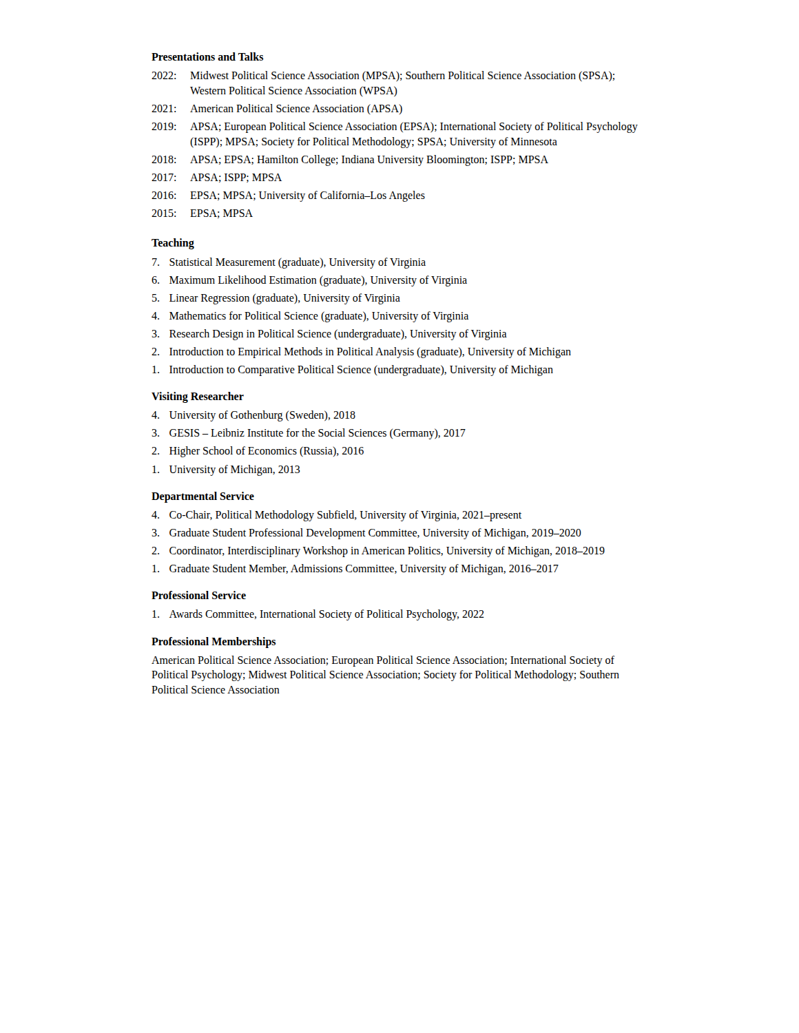Presentations and Talks
| 2022: | Midwest Political Science Association (MPSA); Southern Political Science Association (SPSA); Western Political Science Association (WPSA) |
| 2021: | American Political Science Association (APSA) |
| 2019: | APSA; European Political Science Association (EPSA); International Society of Political Psychology (ISPP); MPSA; Society for Political Methodology; SPSA; University of Minnesota |
| 2018: | APSA; EPSA; Hamilton College; Indiana University Bloomington; ISPP; MPSA |
| 2017: | APSA; ISPP; MPSA |
| 2016: | EPSA; MPSA; University of California–Los Angeles |
| 2015: | EPSA; MPSA |
Teaching
7. Statistical Measurement (graduate), University of Virginia
6. Maximum Likelihood Estimation (graduate), University of Virginia
5. Linear Regression (graduate), University of Virginia
4. Mathematics for Political Science (graduate), University of Virginia
3. Research Design in Political Science (undergraduate), University of Virginia
2. Introduction to Empirical Methods in Political Analysis (graduate), University of Michigan
1. Introduction to Comparative Political Science (undergraduate), University of Michigan
Visiting Researcher
4. University of Gothenburg (Sweden), 2018
3. GESIS – Leibniz Institute for the Social Sciences (Germany), 2017
2. Higher School of Economics (Russia), 2016
1. University of Michigan, 2013
Departmental Service
4. Co-Chair, Political Methodology Subfield, University of Virginia, 2021–present
3. Graduate Student Professional Development Committee, University of Michigan, 2019–2020
2. Coordinator, Interdisciplinary Workshop in American Politics, University of Michigan, 2018–2019
1. Graduate Student Member, Admissions Committee, University of Michigan, 2016–2017
Professional Service
1. Awards Committee, International Society of Political Psychology, 2022
Professional Memberships
American Political Science Association; European Political Science Association; International Society of Political Psychology; Midwest Political Science Association; Society for Political Methodology; Southern Political Science Association